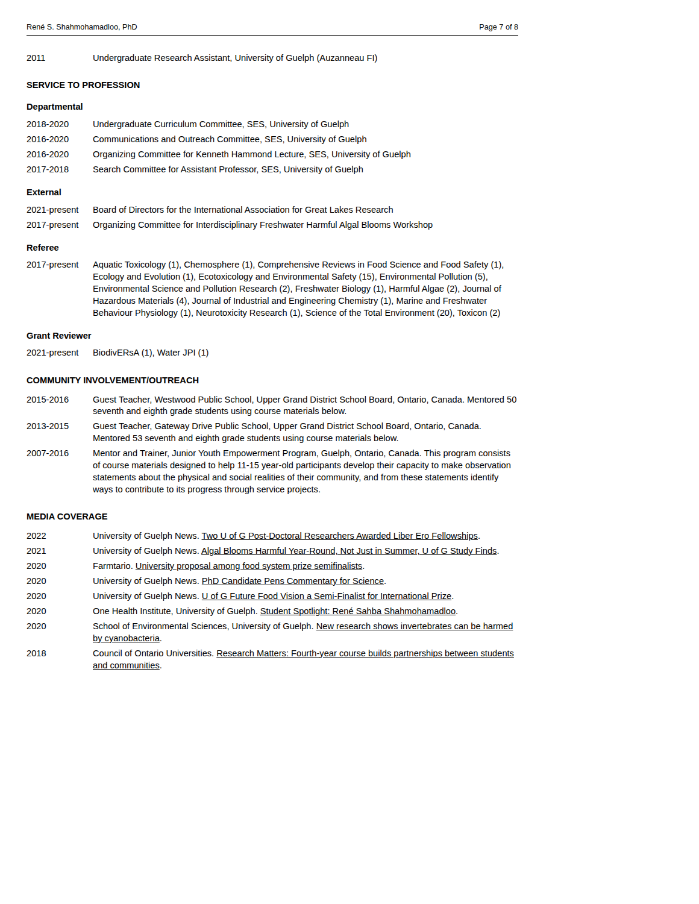René S. Shahmohamadloo, PhD Page 7 of 8
| 2011 | Undergraduate Research Assistant, University of Guelph (Auzanneau FI) |
Service to Profession
Departmental
| 2018-2020 | Undergraduate Curriculum Committee, SES, University of Guelph |
| 2016-2020 | Communications and Outreach Committee, SES, University of Guelph |
| 2016-2020 | Organizing Committee for Kenneth Hammond Lecture, SES, University of Guelph |
| 2017-2018 | Search Committee for Assistant Professor, SES, University of Guelph |
External
| 2021-present | Board of Directors for the International Association for Great Lakes Research |
| 2017-present | Organizing Committee for Interdisciplinary Freshwater Harmful Algal Blooms Workshop |
Referee
| 2017-present | Aquatic Toxicology (1), Chemosphere (1), Comprehensive Reviews in Food Science and Food Safety (1), Ecology and Evolution (1), Ecotoxicology and Environmental Safety (15), Environmental Pollution (5), Environmental Science and Pollution Research (2), Freshwater Biology (1), Harmful Algae (2), Journal of Hazardous Materials (4), Journal of Industrial and Engineering Chemistry (1), Marine and Freshwater Behaviour Physiology (1), Neurotoxicity Research (1), Science of the Total Environment (20), Toxicon (2) |
Grant Reviewer
| 2021-present | BiodivERsA (1), Water JPI (1) |
Community Involvement/Outreach
| 2015-2016 | Guest Teacher, Westwood Public School, Upper Grand District School Board, Ontario, Canada. Mentored 50 seventh and eighth grade students using course materials below. |
| 2013-2015 | Guest Teacher, Gateway Drive Public School, Upper Grand District School Board, Ontario, Canada. Mentored 53 seventh and eighth grade students using course materials below. |
| 2007-2016 | Mentor and Trainer, Junior Youth Empowerment Program, Guelph, Ontario, Canada. This program consists of course materials designed to help 11-15 year-old participants develop their capacity to make observation statements about the physical and social realities of their community, and from these statements identify ways to contribute to its progress through service projects. |
Media Coverage
| 2022 | University of Guelph News. Two U of G Post-Doctoral Researchers Awarded Liber Ero Fellowships . |
| 2021 | University of Guelph News. Algal Blooms Harmful Year-Round, Not Just in Summer, U of G Study Finds . |
| 2020 | Farmtario. University proposal among food system prize semifinalists . |
| 2020 | University of Guelph News. PhD Candidate Pens Commentary for Science . |
| 2020 | University of Guelph News. U of G Future Food Vision a Semi-Finalist for International Prize . |
| 2020 | One Health Institute, University of Guelph. Student Spotlight: René Sahba Shahmohamadloo . |
| 2020 | School of Environmental Sciences, University of Guelph. New research shows invertebrates can be harmed by cyanobacteria . |
| 2018 | Council of Ontario Universities. Research Matters: Fourth-year course builds partnerships between students and communities . |